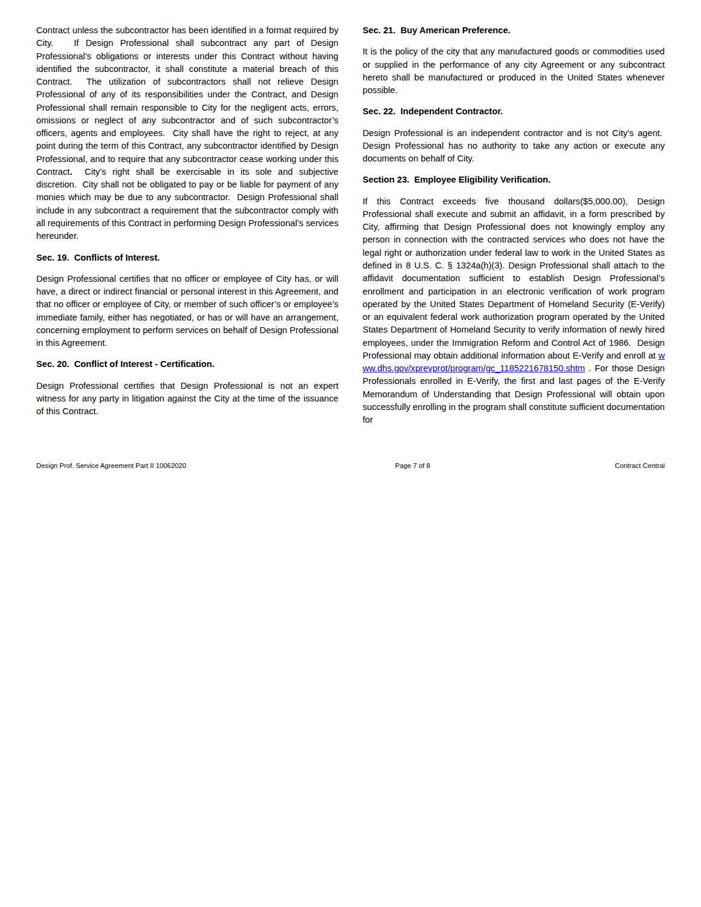Contract unless the subcontractor has been identified in a format required by City. If Design Professional shall subcontract any part of Design Professional’s obligations or interests under this Contract without having identified the subcontractor, it shall constitute a material breach of this Contract. The utilization of subcontractors shall not relieve Design Professional of any of its responsibilities under the Contract, and Design Professional shall remain responsible to City for the negligent acts, errors, omissions or neglect of any subcontractor and of such subcontractor’s officers, agents and employees. City shall have the right to reject, at any point during the term of this Contract, any subcontractor identified by Design Professional, and to require that any subcontractor cease working under this Contract. City’s right shall be exercisable in its sole and subjective discretion. City shall not be obligated to pay or be liable for payment of any monies which may be due to any subcontractor. Design Professional shall include in any subcontract a requirement that the subcontractor comply with all requirements of this Contract in performing Design Professional’s services hereunder.
Sec. 19. Conflicts of Interest.
Design Professional certifies that no officer or employee of City has, or will have, a direct or indirect financial or personal interest in this Agreement, and that no officer or employee of City, or member of such officer’s or employee’s immediate family, either has negotiated, or has or will have an arrangement, concerning employment to perform services on behalf of Design Professional in this Agreement.
Sec. 20. Conflict of Interest - Certification.
Design Professional certifies that Design Professional is not an expert witness for any party in litigation against the City at the time of the issuance of this Contract.
Sec. 21. Buy American Preference.
It is the policy of the city that any manufactured goods or commodities used or supplied in the performance of any city Agreement or any subcontract hereto shall be manufactured or produced in the United States whenever possible.
Sec. 22. Independent Contractor.
Design Professional is an independent contractor and is not City’s agent. Design Professional has no authority to take any action or execute any documents on behalf of City.
Section 23. Employee Eligibility Verification.
If this Contract exceeds five thousand dollars($5,000.00), Design Professional shall execute and submit an affidavit, in a form prescribed by City, affirming that Design Professional does not knowingly employ any person in connection with the contracted services who does not have the legal right or authorization under federal law to work in the United States as defined in 8 U.S. C. § 1324a(h)(3). Design Professional shall attach to the affidavit documentation sufficient to establish Design Professional’s enrollment and participation in an electronic verification of work program operated by the United States Department of Homeland Security (E-Verify) or an equivalent federal work authorization program operated by the United States Department of Homeland Security to verify information of newly hired employees, under the Immigration Reform and Control Act of 1986. Design Professional may obtain additional information about E-Verify and enroll at www.dhs.gov/xprevprot/program/gc_1185221678150.shtm . For those Design Professionals enrolled in E-Verify, the first and last pages of the E-Verify Memorandum of Understanding that Design Professional will obtain upon successfully enrolling in the program shall constitute sufficient documentation for
Design Prof. Service Agreement Part II 10062020 Page 7 of 8 Contract Central